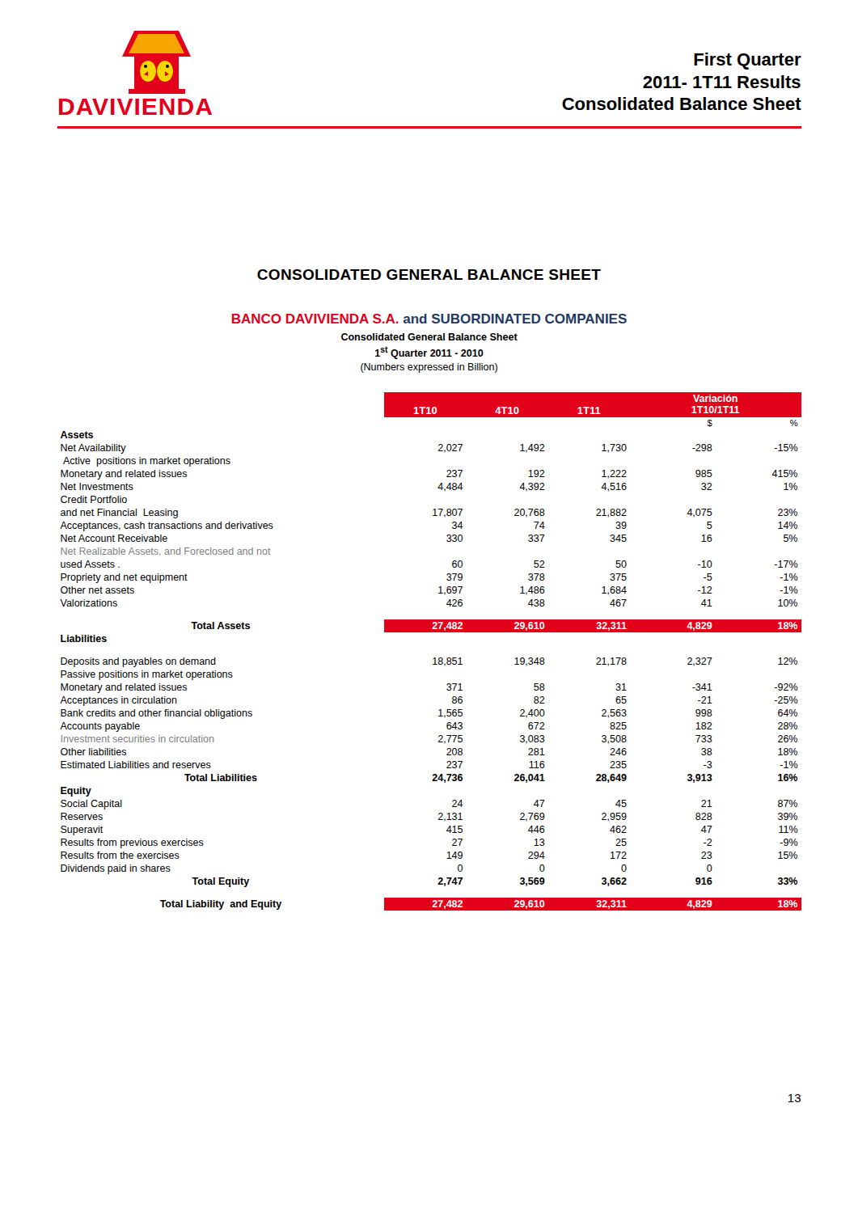DAVIVIENDA
First Quarter
2011- 1T11 Results
Consolidated Balance Sheet
CONSOLIDATED GENERAL BALANCE SHEET
BANCO DAVIVIENDA S.A. and SUBORDINATED COMPANIES
Consolidated General Balance Sheet
1st Quarter 2011 - 2010
(Numbers expressed in Billion)
| | 1T10 | 4T10 | 1T11 | Variación 1T10/1T11 |
| | | | | $ | % |
| Assets | | | | | |
| Net Availability | 2,027 | 1,492 | 1,730 | -298 | -15% |
| Active positions in market operations | | | | | |
| Monetary and related issues | 237 | 192 | 1,222 | 985 | 415% |
| Net Investments | 4,484 | 4,392 | 4,516 | 32 | 1% |
| Credit Portfolio | | | | | |
| and net Financial Leasing | 17,807 | 20,768 | 21,882 | 4,075 | 23% |
| Acceptances, cash transactions and derivatives | 34 | 74 | 39 | 5 | 14% |
| Net Account Receivable | 330 | 337 | 345 | 16 | 5% |
| Net Realizable Assets, and Foreclosed and not | | | | | |
| used Assets . | 60 | 52 | 50 | -10 | -17% |
| Propriety and net equipment | 379 | 378 | 375 | -5 | -1% |
| Other net assets | 1,697 | 1,486 | 1,684 | -12 | -1% |
| Valorizations | 426 | 438 | 467 | 41 | 10% |
| Total Assets | 27,482 | 29,610 | 32,311 | 4,829 | 18% |
| Liabilities | | | | | |
| Deposits and payables on demand | 18,851 | 19,348 | 21,178 | 2,327 | 12% |
| Passive positions in market operations | | | | | |
| Monetary and related issues | 371 | 58 | 31 | -341 | -92% |
| Acceptances in circulation | 86 | 82 | 65 | -21 | -25% |
| Bank credits and other financial obligations | 1,565 | 2,400 | 2,563 | 998 | 64% |
| Accounts payable | 643 | 672 | 825 | 182 | 28% |
| Investment securities in circulation | 2,775 | 3,083 | 3,508 | 733 | 26% |
| Other liabilities | 208 | 281 | 246 | 38 | 18% |
| Estimated Liabilities and reserves | 237 | 116 | 235 | -3 | -1% |
| Total Liabilities | 24,736 | 26,041 | 28,649 | 3,913 | 16% |
| Equity | | | | | |
| Social Capital | 24 | 47 | 45 | 21 | 87% |
| Reserves | 2,131 | 2,769 | 2,959 | 828 | 39% |
| Superavit | 415 | 446 | 462 | 47 | 11% |
| Results from previous exercises | 27 | 13 | 25 | -2 | -9% |
| Results from the exercises | 149 | 294 | 172 | 23 | 15% |
| Dividends paid in shares | 0 | 0 | 0 | 0 | |
| Total Equity | 2,747 | 3,569 | 3,662 | 916 | 33% |
| Total Liability and Equity | 27,482 | 29,610 | 32,311 | 4,829 | 18% |
13